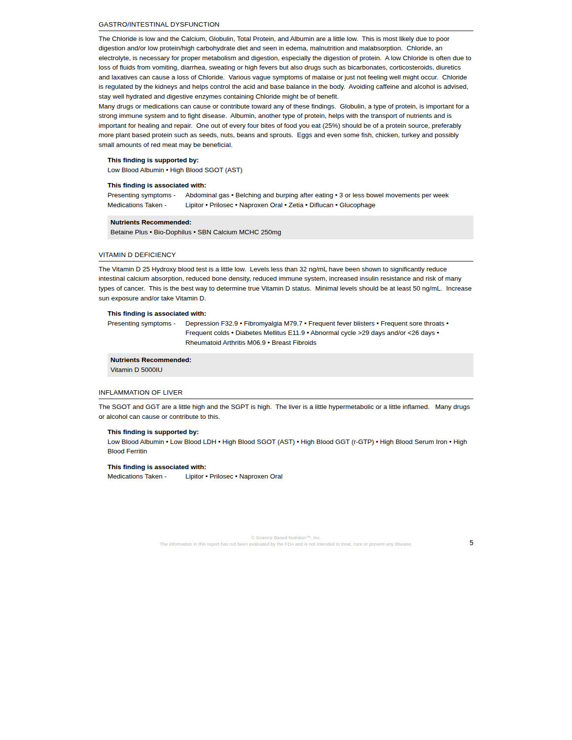GASTRO/INTESTINAL DYSFUNCTION
The Chloride is low and the Calcium, Globulin, Total Protein, and Albumin are a little low. This is most likely due to poor digestion and/or low protein/high carbohydrate diet and seen in edema, malnutrition and malabsorption. Chloride, an electrolyte, is necessary for proper metabolism and digestion, especially the digestion of protein. A low Chloride is often due to loss of fluids from vomiting, diarrhea, sweating or high fevers but also drugs such as bicarbonates, corticosteroids, diuretics and laxatives can cause a loss of Chloride. Various vague symptoms of malaise or just not feeling well might occur. Chloride is regulated by the kidneys and helps control the acid and base balance in the body. Avoiding caffeine and alcohol is advised, stay well hydrated and digestive enzymes containing Chloride might be of benefit.
Many drugs or medications can cause or contribute toward any of these findings. Globulin, a type of protein, is important for a strong immune system and to fight disease. Albumin, another type of protein, helps with the transport of nutrients and is important for healing and repair. One out of every four bites of food you eat (25%) should be of a protein source, preferably more plant based protein such as seeds, nuts, beans and sprouts. Eggs and even some fish, chicken, turkey and possibly small amounts of red meat may be beneficial.
This finding is supported by:
Low Blood Albumin • High Blood SGOT (AST)
This finding is associated with:
| Presenting symptoms - | Abdominal gas • Belching and burping after eating • 3 or less bowel movements per week |
| Medications Taken - | Lipitor • Prilosec • Naproxen Oral • Zetia • Diflucan • Glucophage |
Nutrients Recommended:
Betaine Plus • Bio-Dophilus • SBN Calcium MCHC 250mg
VITAMIN D DEFICIENCY
The Vitamin D 25 Hydroxy blood test is a little low. Levels less than 32 ng/mL have been shown to significantly reduce intestinal calcium absorption, reduced bone density, reduced immune system, increased insulin resistance and risk of many types of cancer. This is the best way to determine true Vitamin D status. Minimal levels should be at least 50 ng/mL. Increase sun exposure and/or take Vitamin D.
This finding is associated with:
| Presenting symptoms - | Depression F32.9 • Fibromyalgia M79.7 • Frequent fever blisters • Frequent sore throats • Frequent colds • Diabetes Mellitus E11.9 • Abnormal cycle >29 days and/or <26 days • Rheumatoid Arthritis M06.9 • Breast Fibroids |
Nutrients Recommended:
Vitamin D 5000IU
INFLAMMATION OF LIVER
The SGOT and GGT are a little high and the SGPT is high. The liver is a little hypermetabolic or a little inflamed. Many drugs or alcohol can cause or contribute to this.
This finding is supported by:
Low Blood Albumin • Low Blood LDH • High Blood SGOT (AST) • High Blood GGT (r-GTP) • High Blood Serum Iron • High Blood Ferritin
This finding is associated with:
| Medications Taken - | Lipitor • Prilosec • Naproxen Oral |
© Science Based Nutrition™, Inc.
The information in this report has not been evaluated by the FDA and is not intended to treat, cure or prevent any disease.
5